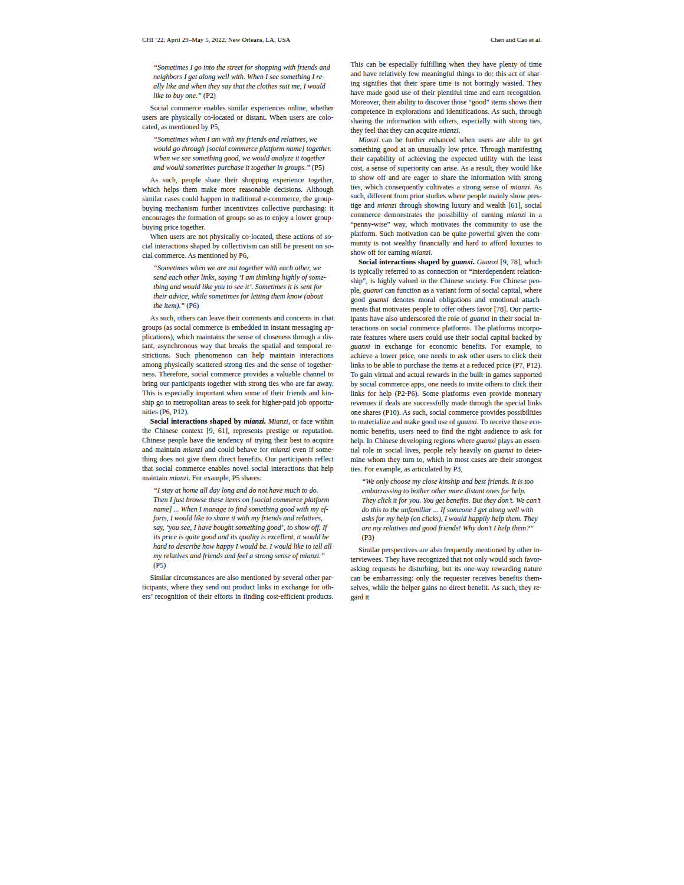CHI ’22, April 29–May 5, 2022, New Orleans, LA, USA
Chen and Cao et al.
“Sometimes I go into the street for shopping with friends and neighbors I get along well with. When I see something I really like and when they say that the clothes suit me, I would like to buy one.” (P2)
Social commerce enables similar experiences online, whether users are physically co-located or distant. When users are colocated, as mentioned by P5,
“Sometimes when I am with my friends and relatives, we would go through [social commerce platform name] together. When we see something good, we would analyze it together and would sometimes purchase it together in groups.” (P5)
As such, people share their shopping experience together, which helps them make more reasonable decisions. Although similar cases could happen in traditional e-commerce, the group-buying mechanism further incentivizes collective purchasing: it encourages the formation of groups so as to enjoy a lower group-buying price together.
When users are not physically co-located, these actions of social interactions shaped by collectivism can still be present on social commerce. As mentioned by P6,
“Sometimes when we are not together with each other, we send each other links, saying ‘I am thinking highly of something and would like you to see it’. Sometimes it is sent for their advice, while sometimes for letting them know (about the item).” (P6)
As such, others can leave their comments and concerns in chat groups (as social commerce is embedded in instant messaging applications), which maintains the sense of closeness through a distant, asynchronous way that breaks the spatial and temporal restrictions. Such phenomenon can help maintain interactions among physically scattered strong ties and the sense of togetherness. Therefore, social commerce provides a valuable channel to bring our participants together with strong ties who are far away. This is especially important when some of their friends and kinship go to metropolitan areas to seek for higher-paid job opportunities (P6, P12).
Social interactions shaped by mianzi. Mianzi, or face within the Chinese context [9, 61], represents prestige or reputation. Chinese people have the tendency of trying their best to acquire and maintain mianzi and could behave for mianzi even if something does not give them direct benefits. Our participants reflect that social commerce enables novel social interactions that help maintain mianzi. For example, P5 shares:
“I stay at home all day long and do not have much to do. Then I just browse these items on [social commerce platform name] ... When I manage to find something good with my efforts, I would like to share it with my friends and relatives, say, ‘you see, I have bought something good’, to show off. If its price is quite good and its quality is excellent, it would be hard to describe how happy I would be. I would like to tell all my relatives and friends and feel a strong sense of mianzi.” (P5)
Similar circumstances are also mentioned by several other participants, where they send out product links in exchange for others’ recognition of their efforts in finding cost-efficient products. This can be especially fulfilling when they have plenty of time and have relatively few meaningful things to do: this act of sharing signifies that their spare time is not boringly wasted. They have made good use of their plentiful time and earn recognition. Moreover, their ability to discover those “good” items shows their competence in explorations and identifications. As such, through sharing the information with others, especially with strong ties, they feel that they can acquire mianzi.
Mianzi can be further enhanced when users are able to get something good at an unusually low price. Through manifesting their capability of achieving the expected utility with the least cost, a sense of superiority can arise. As a result, they would like to show off and are eager to share the information with strong ties, which consequently cultivates a strong sense of mianzi. As such, different from prior studies where people mainly show prestige and mianzi through showing luxury and wealth [61], social commerce demonstrates the possibility of earning mianzi in a “penny-wise” way, which motivates the community to use the platform. Such motivation can be quite powerful given the community is not wealthy financially and hard to afford luxuries to show off for earning mianzi.
Social interactions shaped by guanxi. Guanxi [9, 78], which is typically referred to as connection or “interdependent relationship”, is highly valued in the Chinese society. For Chinese people, guanxi can function as a variant form of social capital, where good guanxi denotes moral obligations and emotional attachments that motivates people to offer others favor [78]. Our participants have also underscored the role of guanxi in their social interactions on social commerce platforms. The platforms incorporate features where users could use their social capital backed by guanxi in exchange for economic benefits. For example, to achieve a lower price, one needs to ask other users to click their links to be able to purchase the items at a reduced price (P7, P12). To gain virtual and actual rewards in the built-in games supported by social commerce apps, one needs to invite others to click their links for help (P2-P6). Some platforms even provide monetary revenues if deals are successfully made through the special links one shares (P10). As such, social commerce provides possibilities to materialize and make good use of guanxi. To receive those economic benefits, users need to find the right audience to ask for help. In Chinese developing regions where guanxi plays an essential role in social lives, people rely heavily on guanxi to determine whom they turn to, which in most cases are their strongest ties. For example, as articulated by P3,
“We only choose my close kinship and best friends. It is too embarrassing to bother other more distant ones for help. They click it for you. You get benefits. But they don’t. We can’t do this to the unfamiliar ... If someone I get along well with asks for my help (on clicks), I would happily help them. They are my relatives and good friends! Why don’t I help them?” (P3)
Similar perspectives are also frequently mentioned by other interviewees. They have recognized that not only would such favor-asking requests be disturbing, but its one-way rewarding nature can be embarrassing: only the requester receives benefits themselves, while the helper gains no direct benefit. As such, they regard it